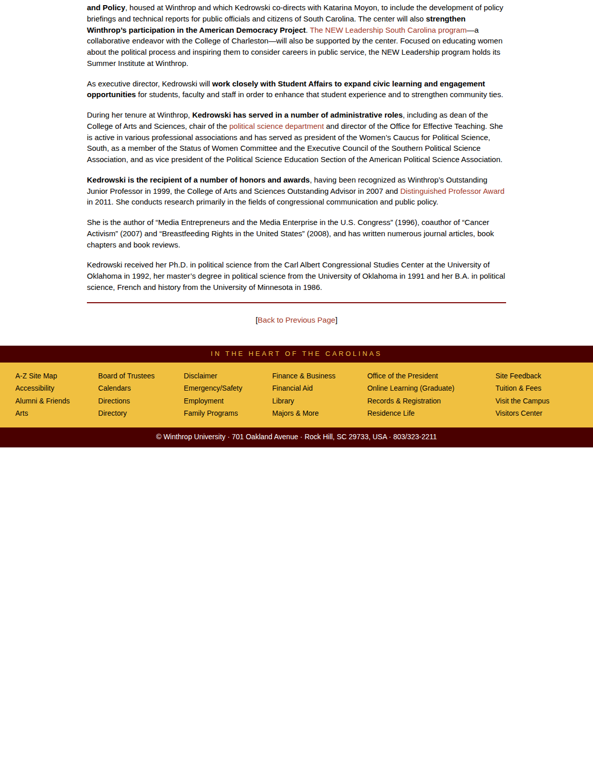and Policy, housed at Winthrop and which Kedrowski co-directs with Katarina Moyon, to include the development of policy briefings and technical reports for public officials and citizens of South Carolina. The center will also strengthen Winthrop’s participation in the American Democracy Project. The NEW Leadership South Carolina program—a collaborative endeavor with the College of Charleston—will also be supported by the center. Focused on educating women about the political process and inspiring them to consider careers in public service, the NEW Leadership program holds its Summer Institute at Winthrop.
As executive director, Kedrowski will work closely with Student Affairs to expand civic learning and engagement opportunities for students, faculty and staff in order to enhance that student experience and to strengthen community ties.
During her tenure at Winthrop, Kedrowski has served in a number of administrative roles, including as dean of the College of Arts and Sciences, chair of the political science department and director of the Office for Effective Teaching. She is active in various professional associations and has served as president of the Women’s Caucus for Political Science, South, as a member of the Status of Women Committee and the Executive Council of the Southern Political Science Association, and as vice president of the Political Science Education Section of the American Political Science Association.
Kedrowski is the recipient of a number of honors and awards, having been recognized as Winthrop’s Outstanding Junior Professor in 1999, the College of Arts and Sciences Outstanding Advisor in 2007 and Distinguished Professor Award in 2011. She conducts research primarily in the fields of congressional communication and public policy.
She is the author of “Media Entrepreneurs and the Media Enterprise in the U.S. Congress” (1996), coauthor of “Cancer Activism” (2007) and “Breastfeeding Rights in the United States” (2008), and has written numerous journal articles, book chapters and book reviews.
Kedrowski received her Ph.D. in political science from the Carl Albert Congressional Studies Center at the University of Oklahoma in 1992, her master’s degree in political science from the University of Oklahoma in 1991 and her B.A. in political science, French and history from the University of Minnesota in 1986.
[Back to Previous Page]
IN THE HEART OF THE CAROLINAS
| A-Z Site Map | Board of Trustees | Disclaimer | Finance & Business | Office of the President | Site Feedback |
| Accessibility | Calendars | Emergency/Safety | Financial Aid | Online Learning (Graduate) | Tuition & Fees |
| Alumni & Friends | Directions | Employment | Library | Records & Registration | Visit the Campus |
| Arts | Directory | Family Programs | Majors & More | Residence Life | Visitors Center |
© Winthrop University · 701 Oakland Avenue · Rock Hill, SC 29733, USA · 803/323-2211